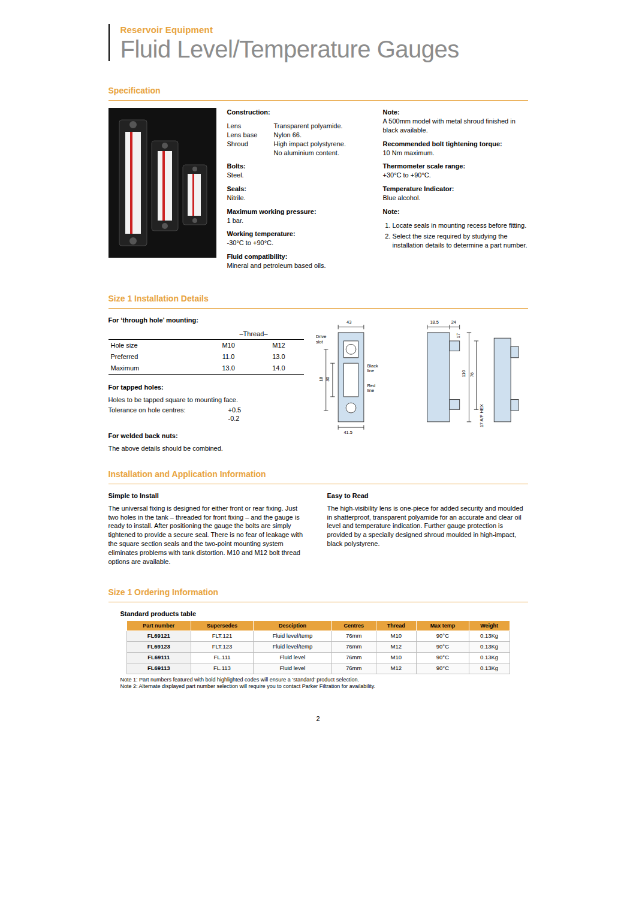Reservoir Equipment
Fluid Level/Temperature Gauges
Specification
Construction:
Lens
Transparent polyamide.
Lens base
Nylon 66.
Shroud
High impact polystyrene.
No aluminium content.
Bolts:
Steel.
Seals:
Nitrile.
Maximum working pressure:
1 bar.
Working temperature:
-30°C to +90°C.
Fluid compatibility:
Mineral and petroleum based oils.
Note:
A 500mm model with metal shroud finished in black available.
Recommended bolt tightening torque:
10 Nm maximum.
Thermometer scale range:
+30°C to +90°C.
Temperature Indicator:
Blue alcohol.
Note:
Locate seals in mounting recess before fitting.
Select the size required by studying the installation details to determine a part number.
Size 1 Installation Details
For ‘through hole’ mounting:
| | –Thread– |
| Hole size | M10 | M12 |
| Preferred | 11.0 | 13.0 |
| Maximum | 13.0 | 14.0 |
For tapped holes:
Holes to be tapped square to mounting face.
Tolerance on hole centres:+0.5
-0.2
For welded back nuts:
The above details should be combined.
Installation and Application Information
Simple to Install
The universal fixing is designed for either front or rear fixing. Just two holes in the tank – threaded for front fixing – and the gauge is ready to install. After positioning the gauge the bolts are simply tightened to provide a secure seal. There is no fear of leakage with the square section seals and the two-point mounting system eliminates problems with tank distortion. M10 and M12 bolt thread options are available.
Easy to Read
The high-visibility lens is one-piece for added security and moulded in shatterproof, transparent polyamide for an accurate and clear oil level and temperature indication. Further gauge protection is provided by a specially designed shroud moulded in high-impact, black polystyrene.
Size 1 Ordering Information
Standard products table
| Part number | Supersedes | Desciption | Centres | Thread | Max temp | Weight |
| --- | --- | --- | --- | --- | --- | --- |
| FL69121 | FLT.121 | Fluid level/temp | 76mm | M10 | 90°C | 0.13Kg |
| FL69123 | FLT.123 | Fluid level/temp | 76mm | M12 | 90°C | 0.13Kg |
| FL69111 | FL.111 | Fluid level | 76mm | M10 | 90°C | 0.13Kg |
| FL69113 | FL.113 | Fluid level | 76mm | M12 | 90°C | 0.13Kg |
Note 1: Part numbers featured with bold highlighted codes will ensure a ‘standard’ product selection.
Note 2: Alternate displayed part number selection will require you to contact Parker Filtration for availability.
2